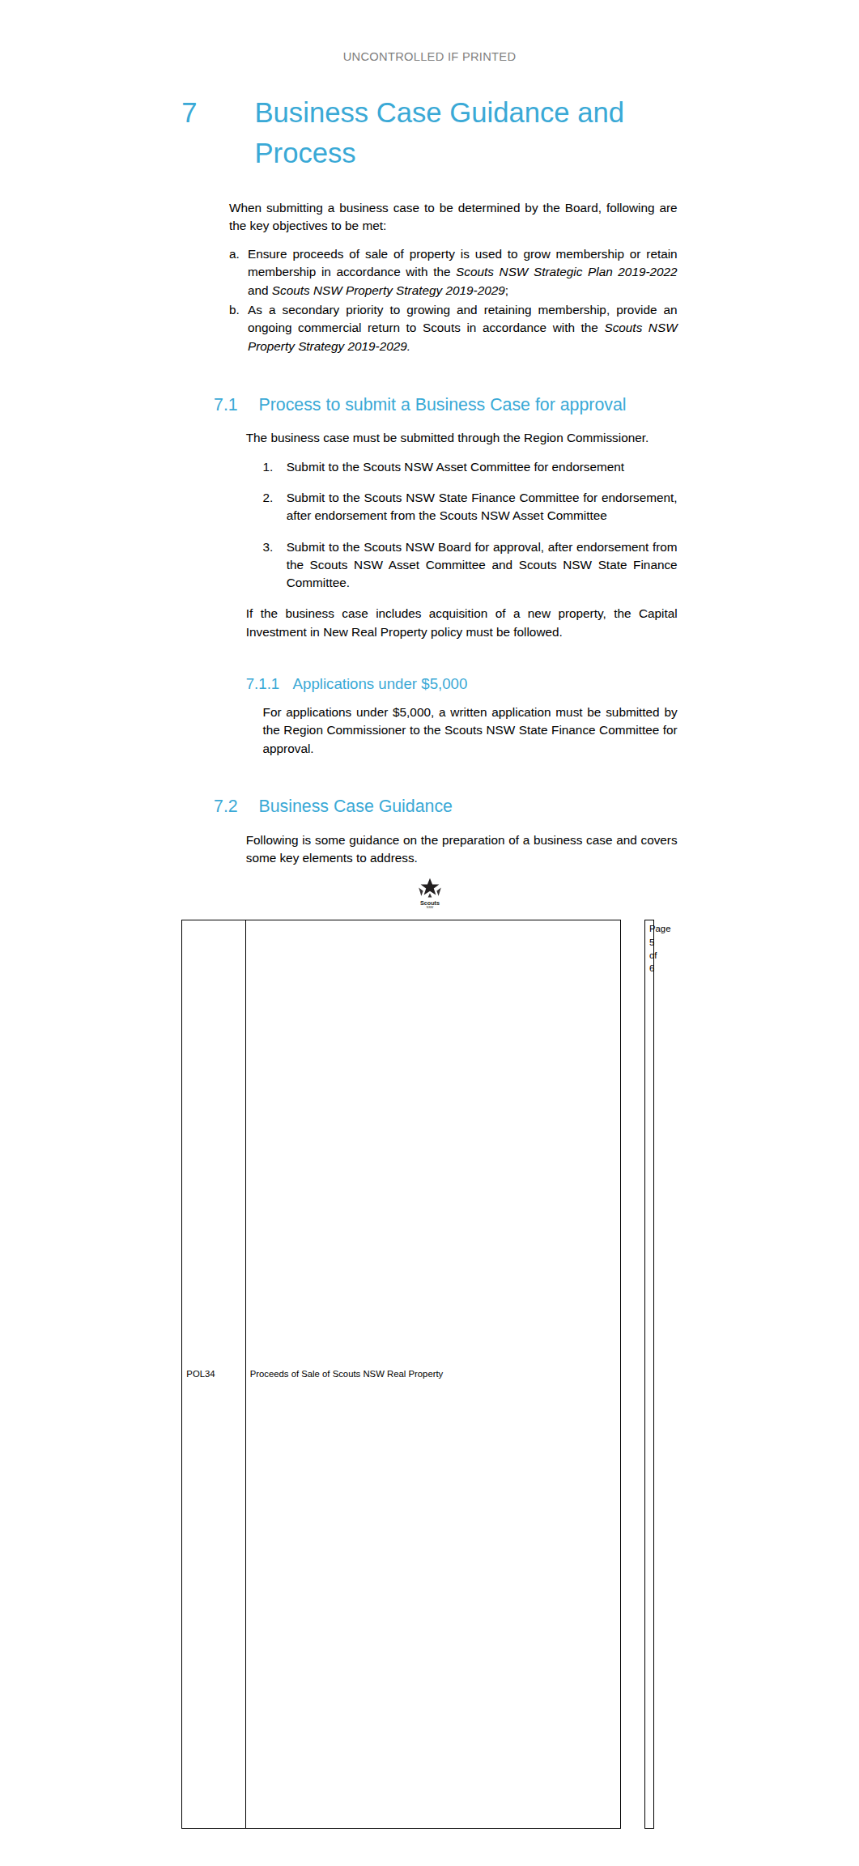UNCONTROLLED IF PRINTED
7 Business Case Guidance and Process
When submitting a business case to be determined by the Board, following are the key objectives to be met:
a. Ensure proceeds of sale of property is used to grow membership or retain membership in accordance with the Scouts NSW Strategic Plan 2019-2022 and Scouts NSW Property Strategy 2019-2029;
b. As a secondary priority to growing and retaining membership, provide an ongoing commercial return to Scouts in accordance with the Scouts NSW Property Strategy 2019-2029.
7.1 Process to submit a Business Case for approval
The business case must be submitted through the Region Commissioner.
1. Submit to the Scouts NSW Asset Committee for endorsement
2. Submit to the Scouts NSW State Finance Committee for endorsement, after endorsement from the Scouts NSW Asset Committee
3. Submit to the Scouts NSW Board for approval, after endorsement from the Scouts NSW Asset Committee and Scouts NSW State Finance Committee.
If the business case includes acquisition of a new property, the Capital Investment in New Real Property policy must be followed.
7.1.1 Applications under $5,000
For applications under $5,000, a written application must be submitted by the Region Commissioner to the Scouts NSW State Finance Committee for approval.
7.2 Business Case Guidance
Following is some guidance on the preparation of a business case and covers some key elements to address.
Scouts NSW
| POL34 | Proceeds of Sale of Scouts NSW Real Property | Page 5 of 6 |